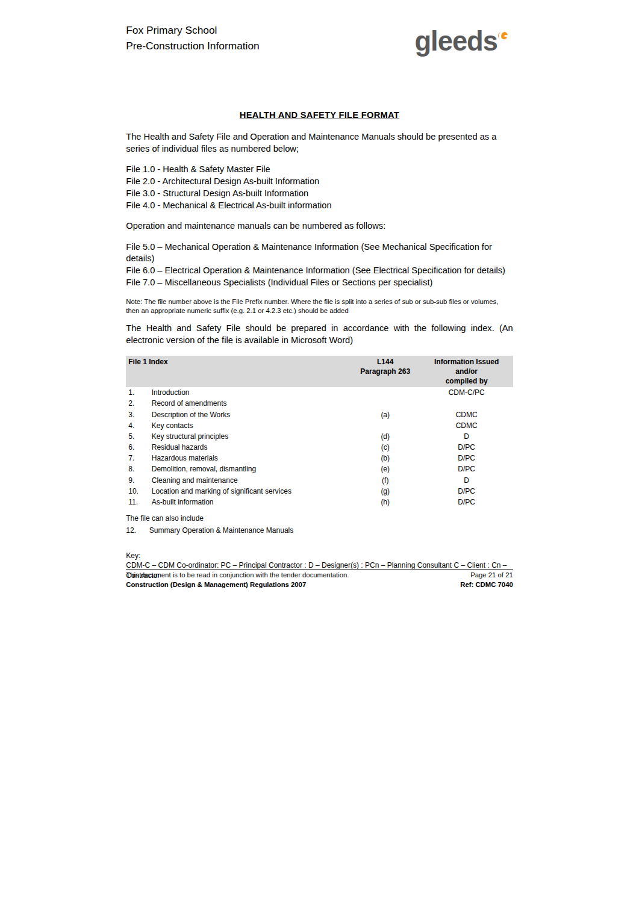Fox Primary School
Pre-Construction Information
gleedsG
HEALTH AND SAFETY FILE FORMAT
The Health and Safety File and Operation and Maintenance Manuals should be presented as a series of individual files as numbered below;
File 1.0 - Health & Safety Master File
File 2.0 - Architectural Design As-built Information
File 3.0 - Structural Design As-built Information
File 4.0 - Mechanical & Electrical As-built information
Operation and maintenance manuals can be numbered as follows:
File 5.0 – Mechanical Operation & Maintenance Information (See Mechanical Specification for details)
File 6.0 – Electrical Operation & Maintenance Information (See Electrical Specification for details)
File 7.0 – Miscellaneous Specialists (Individual Files or Sections per specialist)
Note: The file number above is the File Prefix number. Where the file is split into a series of sub or sub-sub files or volumes, then an appropriate numeric suffix (e.g. 2.1 or 4.2.3 etc.) should be added
The Health and Safety File should be prepared in accordance with the following index. (An electronic version of the file is available in Microsoft Word)
| File 1 Index | L144 Paragraph 263 | Information Issued and/or compiled by |
| --- | --- | --- |
| 1. | Introduction | | CDM-C/PC |
| 2. | Record of amendments | | |
| 3. | Description of the Works | (a) | CDMC |
| 4. | Key contacts | | CDMC |
| 5. | Key structural principles | (d) | D |
| 6. | Residual hazards | (c) | D/PC |
| 7. | Hazardous materials | (b) | D/PC |
| 8. | Demolition, removal, dismantling | (e) | D/PC |
| 9. | Cleaning and maintenance | (f) | D |
| 10. | Location and marking of significant services | (g) | D/PC |
| 11. | As-built information | (h) | D/PC |
The file can also include
12. Summary Operation & Maintenance Manuals
Key:
CDM-C – CDM Co-ordinator: PC – Principal Contractor : D – Designer(s) : PCn – Planning Consultant C – Client : Cn – Contractor
This document is to be read in conjunction with the tender documentation. Page 21 of 21
Construction (Design & Management) Regulations 2007 Ref: CDMC 7040